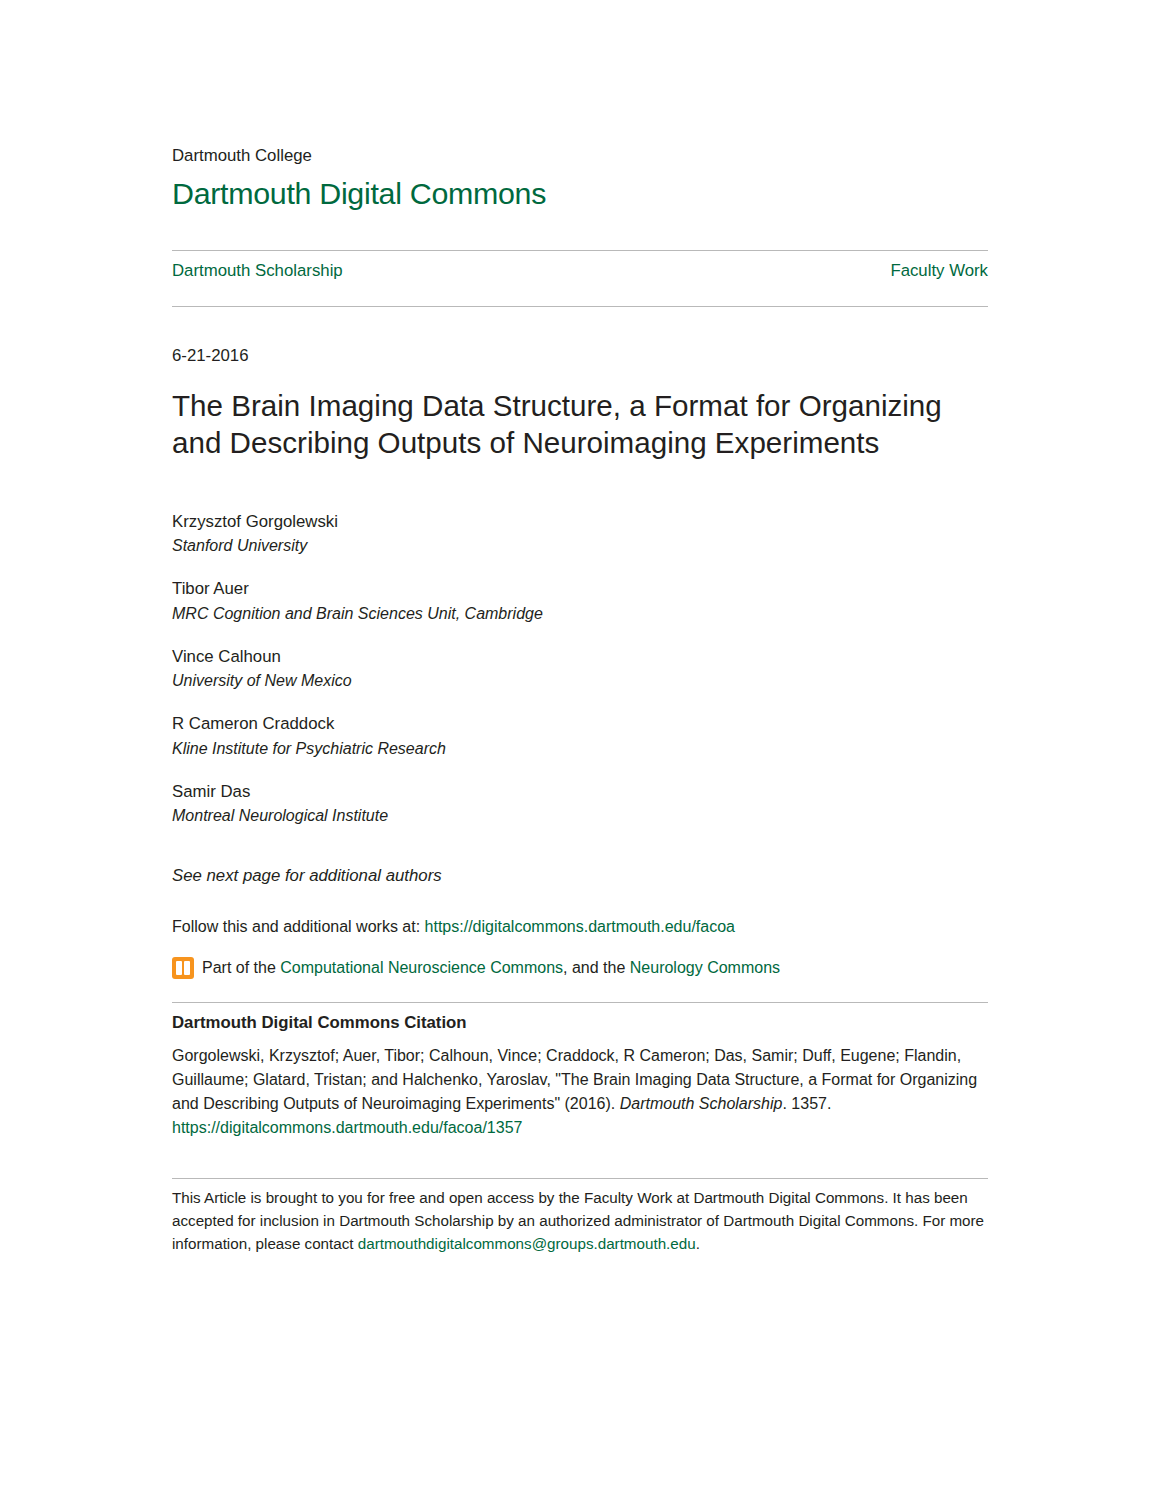Dartmouth College
Dartmouth Digital Commons
Dartmouth Scholarship Faculty Work
6-21-2016
The Brain Imaging Data Structure, a Format for Organizing and Describing Outputs of Neuroimaging Experiments
Krzysztof Gorgolewski
Stanford University
Tibor Auer
MRC Cognition and Brain Sciences Unit, Cambridge
Vince Calhoun
University of New Mexico
R Cameron Craddock
Kline Institute for Psychiatric Research
Samir Das
Montreal Neurological Institute
See next page for additional authors
Follow this and additional works at: https://digitalcommons.dartmouth.edu/facoa
Part of the Computational Neuroscience Commons, and the Neurology Commons
Dartmouth Digital Commons Citation
Gorgolewski, Krzysztof; Auer, Tibor; Calhoun, Vince; Craddock, R Cameron; Das, Samir; Duff, Eugene; Flandin, Guillaume; Glatard, Tristan; and Halchenko, Yaroslav, "The Brain Imaging Data Structure, a Format for Organizing and Describing Outputs of Neuroimaging Experiments" (2016). Dartmouth Scholarship. 1357.
https://digitalcommons.dartmouth.edu/facoa/1357
This Article is brought to you for free and open access by the Faculty Work at Dartmouth Digital Commons. It has been accepted for inclusion in Dartmouth Scholarship by an authorized administrator of Dartmouth Digital Commons. For more information, please contact dartmouthdigitalcommons@groups.dartmouth.edu.